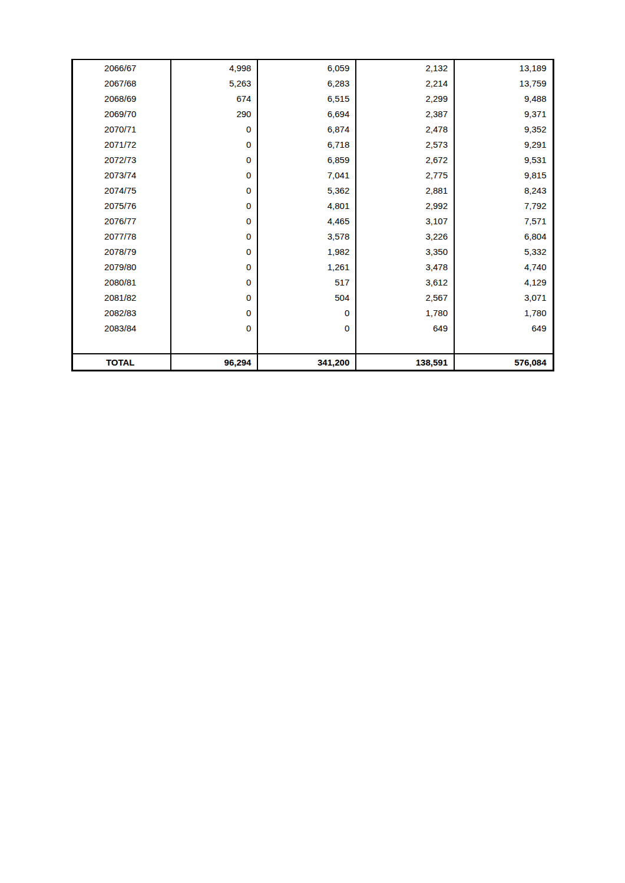| 2066/67 | 4,998 | 6,059 | 2,132 | 13,189 |
| 2067/68 | 5,263 | 6,283 | 2,214 | 13,759 |
| 2068/69 | 674 | 6,515 | 2,299 | 9,488 |
| 2069/70 | 290 | 6,694 | 2,387 | 9,371 |
| 2070/71 | 0 | 6,874 | 2,478 | 9,352 |
| 2071/72 | 0 | 6,718 | 2,573 | 9,291 |
| 2072/73 | 0 | 6,859 | 2,672 | 9,531 |
| 2073/74 | 0 | 7,041 | 2,775 | 9,815 |
| 2074/75 | 0 | 5,362 | 2,881 | 8,243 |
| 2075/76 | 0 | 4,801 | 2,992 | 7,792 |
| 2076/77 | 0 | 4,465 | 3,107 | 7,571 |
| 2077/78 | 0 | 3,578 | 3,226 | 6,804 |
| 2078/79 | 0 | 1,982 | 3,350 | 5,332 |
| 2079/80 | 0 | 1,261 | 3,478 | 4,740 |
| 2080/81 | 0 | 517 | 3,612 | 4,129 |
| 2081/82 | 0 | 504 | 2,567 | 3,071 |
| 2082/83 | 0 | 0 | 1,780 | 1,780 |
| 2083/84 | 0 | 0 | 649 | 649 |
| TOTAL | 96,294 | 341,200 | 138,591 | 576,084 |